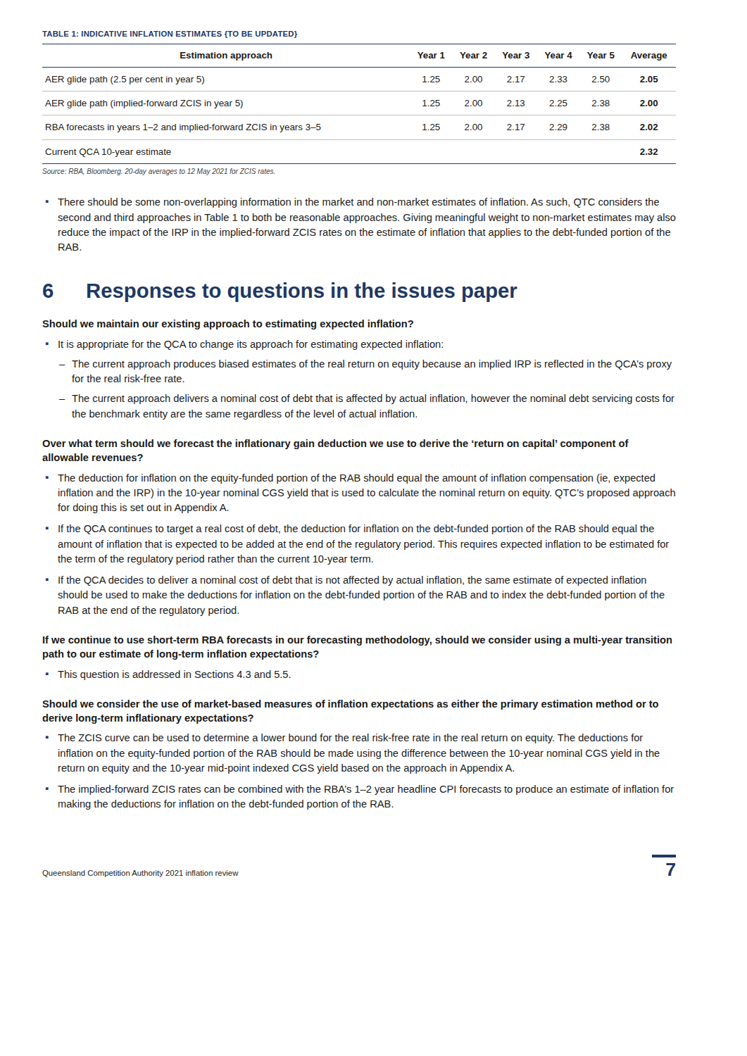TABLE 1: INDICATIVE INFLATION ESTIMATES {TO BE UPDATED}
| Estimation approach | Year 1 | Year 2 | Year 3 | Year 4 | Year 5 | Average |
| --- | --- | --- | --- | --- | --- | --- |
| AER glide path (2.5 per cent in year 5) | 1.25 | 2.00 | 2.17 | 2.33 | 2.50 | 2.05 |
| AER glide path (implied-forward ZCIS in year 5) | 1.25 | 2.00 | 2.13 | 2.25 | 2.38 | 2.00 |
| RBA forecasts in years 1–2 and implied-forward ZCIS in years 3–5 | 1.25 | 2.00 | 2.17 | 2.29 | 2.38 | 2.02 |
| Current QCA 10-year estimate | | | | | | 2.32 |
Source: RBA, Bloomberg. 20-day averages to 12 May 2021 for ZCIS rates.
There should be some non-overlapping information in the market and non-market estimates of inflation. As such, QTC considers the second and third approaches in Table 1 to both be reasonable approaches. Giving meaningful weight to non-market estimates may also reduce the impact of the IRP in the implied-forward ZCIS rates on the estimate of inflation that applies to the debt-funded portion of the RAB.
6 Responses to questions in the issues paper
Should we maintain our existing approach to estimating expected inflation?
It is appropriate for the QCA to change its approach for estimating expected inflation:
The current approach produces biased estimates of the real return on equity because an implied IRP is reflected in the QCA’s proxy for the real risk-free rate.
The current approach delivers a nominal cost of debt that is affected by actual inflation, however the nominal debt servicing costs for the benchmark entity are the same regardless of the level of actual inflation.
Over what term should we forecast the inflationary gain deduction we use to derive the ‘return on capital’ component of allowable revenues?
The deduction for inflation on the equity-funded portion of the RAB should equal the amount of inflation compensation (ie, expected inflation and the IRP) in the 10-year nominal CGS yield that is used to calculate the nominal return on equity. QTC’s proposed approach for doing this is set out in Appendix A.
If the QCA continues to target a real cost of debt, the deduction for inflation on the debt-funded portion of the RAB should equal the amount of inflation that is expected to be added at the end of the regulatory period. This requires expected inflation to be estimated for the term of the regulatory period rather than the current 10-year term.
If the QCA decides to deliver a nominal cost of debt that is not affected by actual inflation, the same estimate of expected inflation should be used to make the deductions for inflation on the debt-funded portion of the RAB and to index the debt-funded portion of the RAB at the end of the regulatory period.
If we continue to use short-term RBA forecasts in our forecasting methodology, should we consider using a multi-year transition path to our estimate of long-term inflation expectations?
This question is addressed in Sections 4.3 and 5.5.
Should we consider the use of market-based measures of inflation expectations as either the primary estimation method or to derive long-term inflationary expectations?
The ZCIS curve can be used to determine a lower bound for the real risk-free rate in the real return on equity. The deductions for inflation on the equity-funded portion of the RAB should be made using the difference between the 10-year nominal CGS yield in the return on equity and the 10-year mid-point indexed CGS yield based on the approach in Appendix A.
The implied-forward ZCIS rates can be combined with the RBA’s 1–2 year headline CPI forecasts to produce an estimate of inflation for making the deductions for inflation on the debt-funded portion of the RAB.
Queensland Competition Authority 2021 inflation review
7